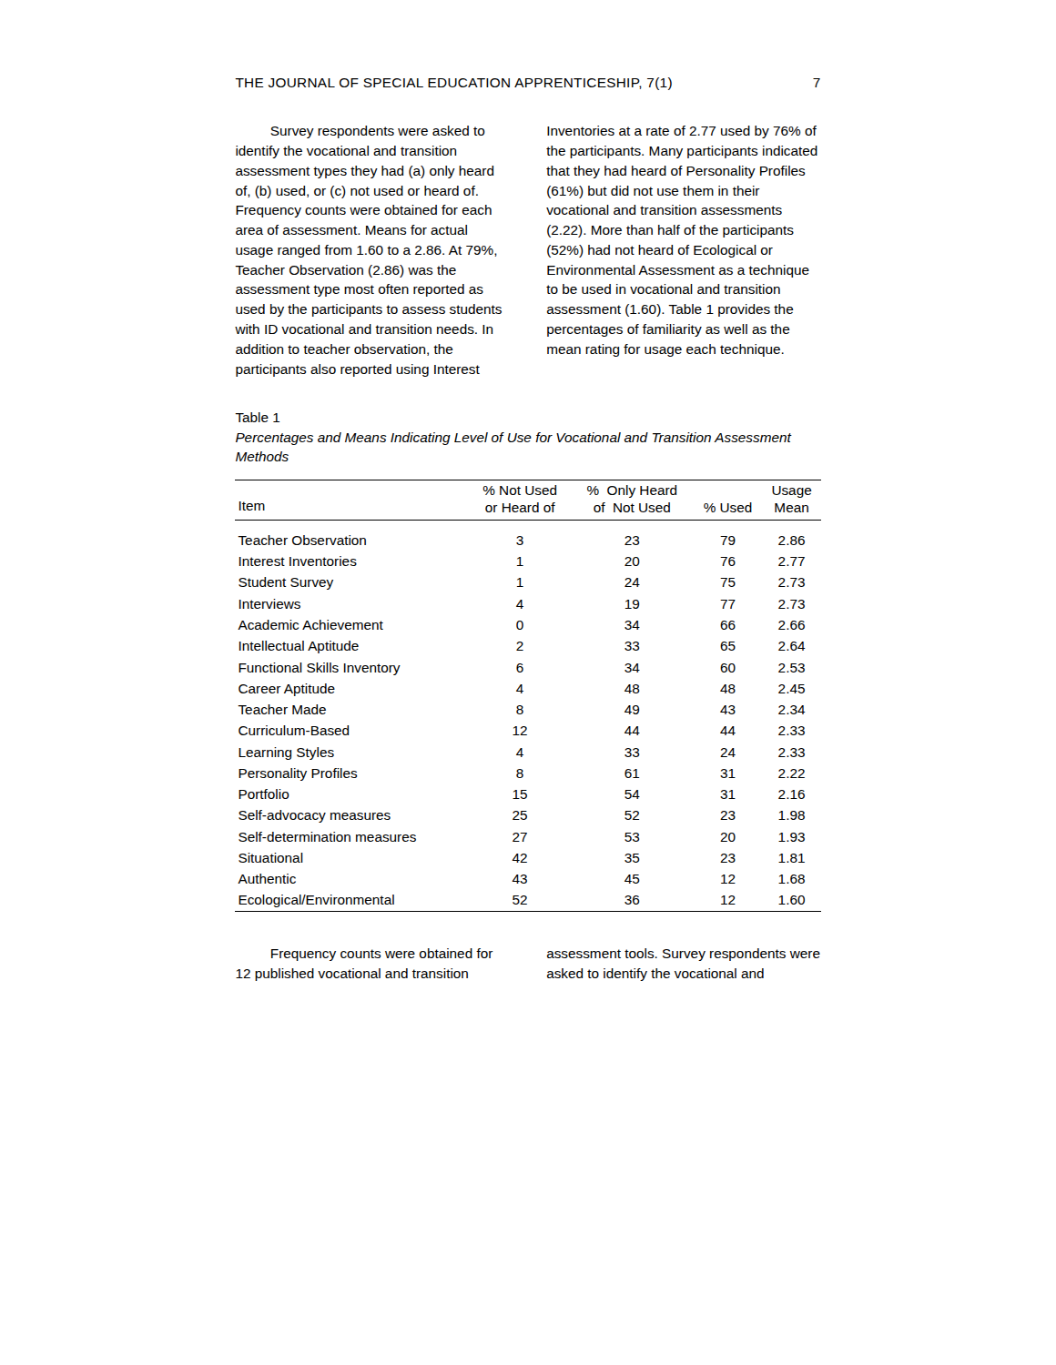The Journal of Special Education Apprenticeship, 7(1) 7
Survey respondents were asked to identify the vocational and transition assessment types they had (a) only heard of, (b) used, or (c) not used or heard of. Frequency counts were obtained for each area of assessment. Means for actual usage ranged from 1.60 to a 2.86. At 79%, Teacher Observation (2.86) was the assessment type most often reported as used by the participants to assess students with ID vocational and transition needs. In addition to teacher observation, the participants also reported using Interest
Inventories at a rate of 2.77 used by 76% of the participants. Many participants indicated that they had heard of Personality Profiles (61%) but did not use them in their vocational and transition assessments (2.22). More than half of the participants (52%) had not heard of Ecological or Environmental Assessment as a technique to be used in vocational and transition assessment (1.60). Table 1 provides the percentages of familiarity as well as the mean rating for usage each technique.
Table 1
Percentages and Means Indicating Level of Use for Vocational and Transition Assessment Methods
| Item | % Not Used or Heard of | % Only Heard of Not Used | % Used | Usage Mean |
| --- | --- | --- | --- | --- |
| Teacher Observation | 3 | 23 | 79 | 2.86 |
| Interest Inventories | 1 | 20 | 76 | 2.77 |
| Student Survey | 1 | 24 | 75 | 2.73 |
| Interviews | 4 | 19 | 77 | 2.73 |
| Academic Achievement | 0 | 34 | 66 | 2.66 |
| Intellectual Aptitude | 2 | 33 | 65 | 2.64 |
| Functional Skills Inventory | 6 | 34 | 60 | 2.53 |
| Career Aptitude | 4 | 48 | 48 | 2.45 |
| Teacher Made | 8 | 49 | 43 | 2.34 |
| Curriculum-Based | 12 | 44 | 44 | 2.33 |
| Learning Styles | 4 | 33 | 24 | 2.33 |
| Personality Profiles | 8 | 61 | 31 | 2.22 |
| Portfolio | 15 | 54 | 31 | 2.16 |
| Self-advocacy measures | 25 | 52 | 23 | 1.98 |
| Self-determination measures | 27 | 53 | 20 | 1.93 |
| Situational | 42 | 35 | 23 | 1.81 |
| Authentic | 43 | 45 | 12 | 1.68 |
| Ecological/Environmental | 52 | 36 | 12 | 1.60 |
Frequency counts were obtained for 12 published vocational and transition
assessment tools. Survey respondents were asked to identify the vocational and